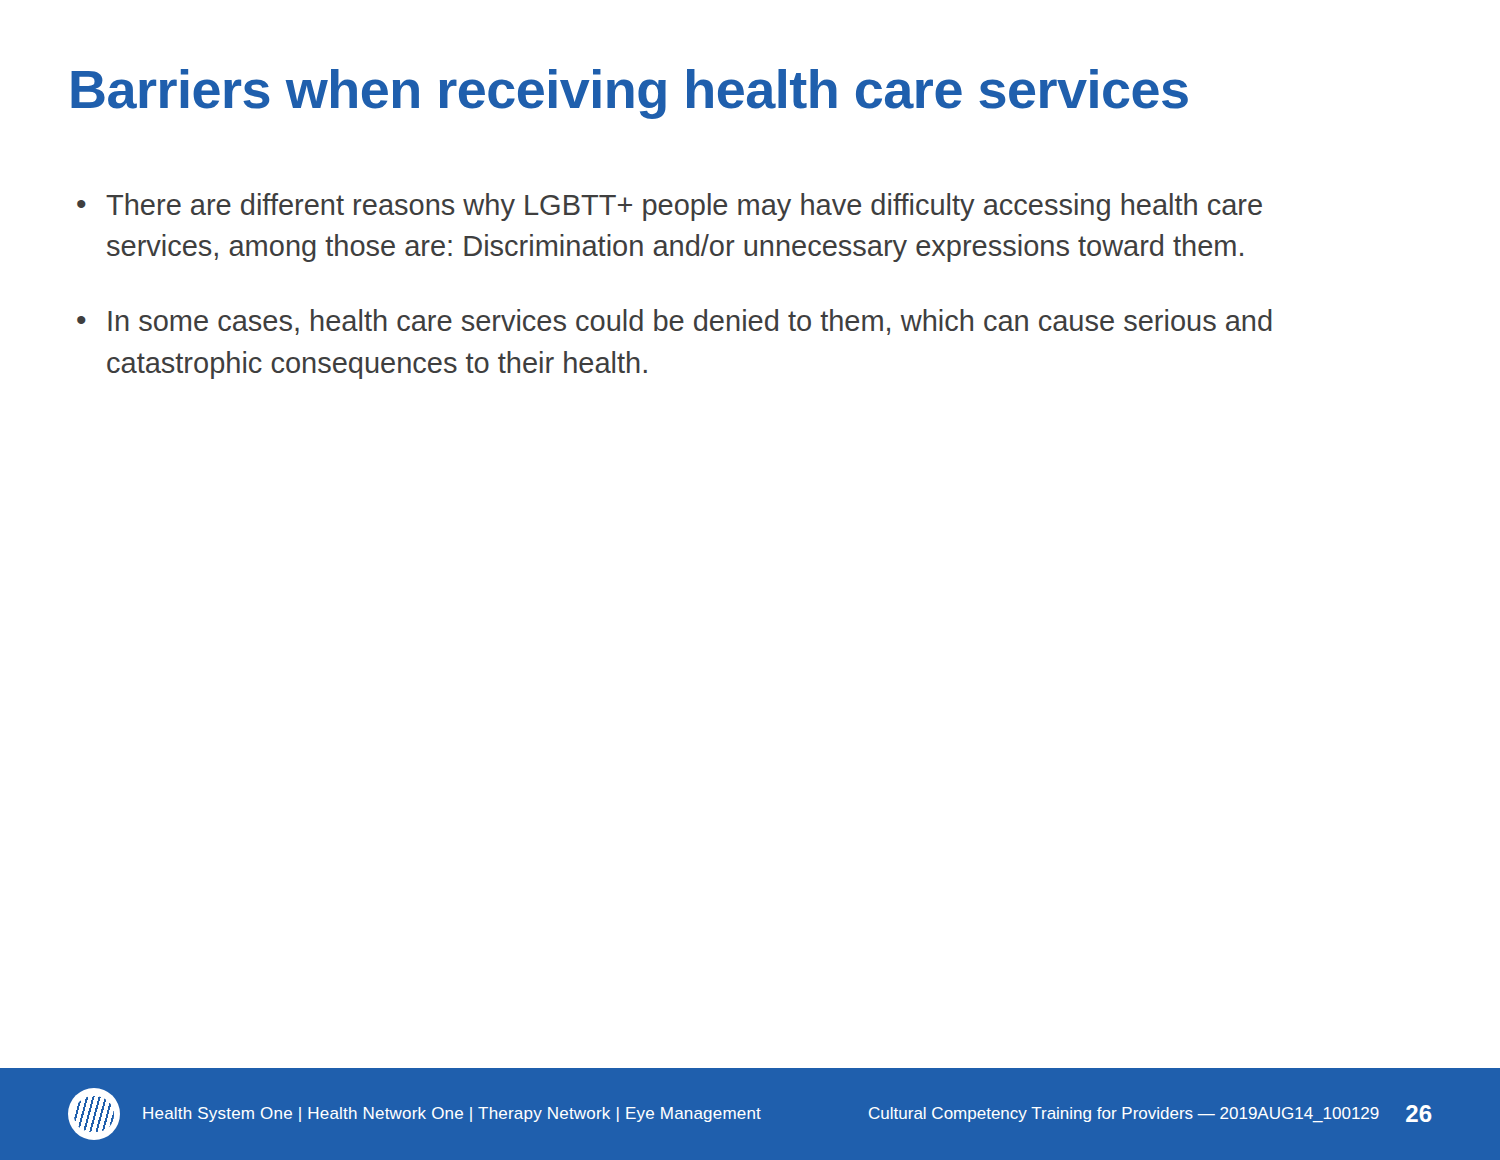Barriers when receiving health care services
There are different reasons why LGBTT+ people may have difficulty accessing health care services, among those are: Discrimination and/or unnecessary expressions toward them.
In some cases, health care services could be denied to them, which can cause serious and catastrophic consequences to their health.
Health System One | Health Network One | Therapy Network | Eye Management
Cultural Competency Training for Providers — 2019AUG14_100129 26